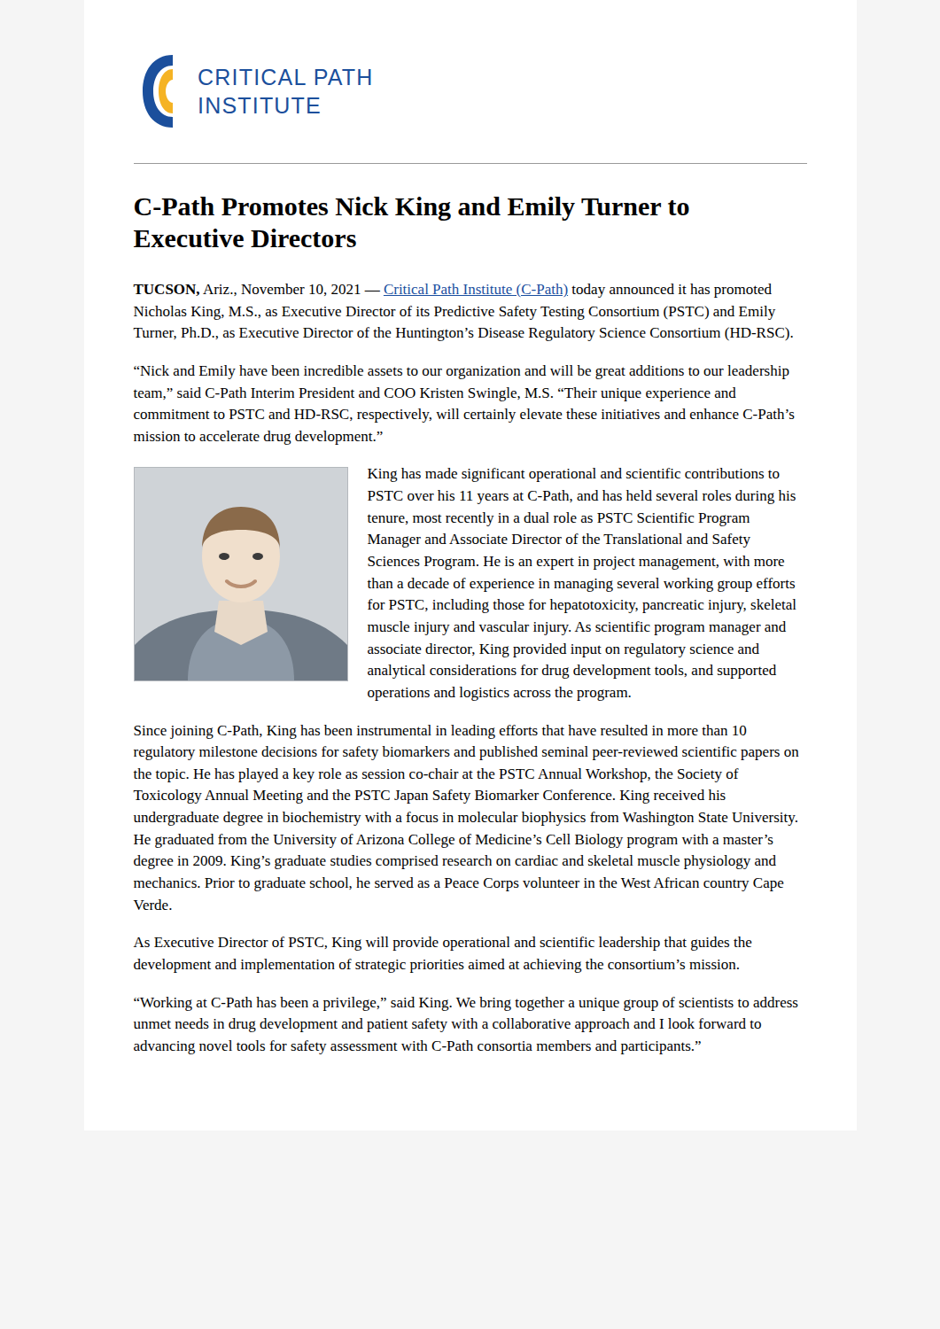CRITICAL PATH INSTITUTE
C-Path Promotes Nick King and Emily Turner to Executive Directors
TUCSON, Ariz., November 10, 2021 — Critical Path Institute (C-Path) today announced it has promoted Nicholas King, M.S., as Executive Director of its Predictive Safety Testing Consortium (PSTC) and Emily Turner, Ph.D., as Executive Director of the Huntington’s Disease Regulatory Science Consortium (HD-RSC).
“Nick and Emily have been incredible assets to our organization and will be great additions to our leadership team,” said C-Path Interim President and COO Kristen Swingle, M.S. “Their unique experience and commitment to PSTC and HD-RSC, respectively, will certainly elevate these initiatives and enhance C-Path’s mission to accelerate drug development.”
King has made significant operational and scientific contributions to PSTC over his 11 years at C-Path, and has held several roles during his tenure, most recently in a dual role as PSTC Scientific Program Manager and Associate Director of the Translational and Safety Sciences Program. He is an expert in project management, with more than a decade of experience in managing several working group efforts for PSTC, including those for hepatotoxicity, pancreatic injury, skeletal muscle injury and vascular injury. As scientific program manager and associate director, King provided input on regulatory science and analytical considerations for drug development tools, and supported operations and logistics across the program.
Since joining C-Path, King has been instrumental in leading efforts that have resulted in more than 10 regulatory milestone decisions for safety biomarkers and published seminal peer-reviewed scientific papers on the topic. He has played a key role as session co-chair at the PSTC Annual Workshop, the Society of Toxicology Annual Meeting and the PSTC Japan Safety Biomarker Conference. King received his undergraduate degree in biochemistry with a focus in molecular biophysics from Washington State University. He graduated from the University of Arizona College of Medicine’s Cell Biology program with a master’s degree in 2009. King’s graduate studies comprised research on cardiac and skeletal muscle physiology and mechanics. Prior to graduate school, he served as a Peace Corps volunteer in the West African country Cape Verde.
As Executive Director of PSTC, King will provide operational and scientific leadership that guides the development and implementation of strategic priorities aimed at achieving the consortium’s mission.
“Working at C-Path has been a privilege,” said King. We bring together a unique group of scientists to address unmet needs in drug development and patient safety with a collaborative approach and I look forward to advancing novel tools for safety assessment with C-Path consortia members and participants.”